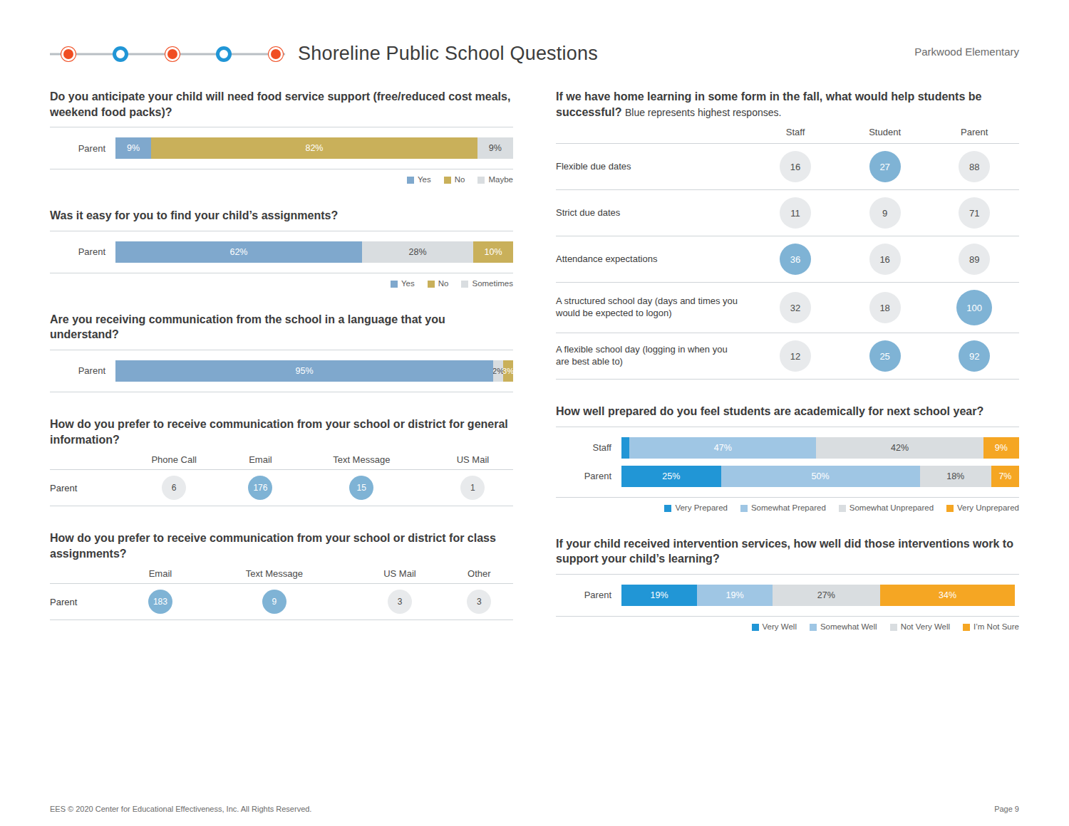Shoreline Public School Questions
Parkwood Elementary
Do you anticipate your child will need food service support (free/reduced cost meals, weekend food packs)?
Parent
9%
82%
9%
Yes No Maybe
Was it easy for you to find your child’s assignments?
Parent
62%
28%
10%
Yes No Sometimes
Are you receiving communication from the school in a language that you understand?
Parent
95%
2%
3%
How do you prefer to receive communication from your school or district for general information?
| | Phone Call | Email | Text Message | US Mail |
| --- | --- | --- | --- | --- |
| Parent | 6 | 176 | 15 | 1 |
How do you prefer to receive communication from your school or district for class assignments?
| | Email | Text Message | US Mail | Other |
| --- | --- | --- | --- | --- |
| Parent | 183 | 9 | 3 | 3 |
If we have home learning in some form in the fall, what would help students be successful? Blue represents highest responses.
| | Staff | Student | Parent |
| --- | --- | --- | --- |
| Flexible due dates | 16 | 27 | 88 |
| Strict due dates | 11 | 9 | 71 |
| Attendance expectations | 36 | 16 | 89 |
| A structured school day (days and times you would be expected to logon) | 32 | 18 | 100 |
| A flexible school day (logging in when you are best able to) | 12 | 25 | 92 |
How well prepared do you feel students are academically for next school year?
Staff
47%
42%
9%
Parent
25%
50%
18%
7%
Very Prepared Somewhat Prepared Somewhat Unprepared Very Unprepared
If your child received intervention services, how well did those interventions work to support your child’s learning?
Parent
19%
19%
27%
34%
Very Well Somewhat Well Not Very Well I’m Not Sure
EES © 2020 Center for Educational Effectiveness, Inc. All Rights Reserved.
Page 9